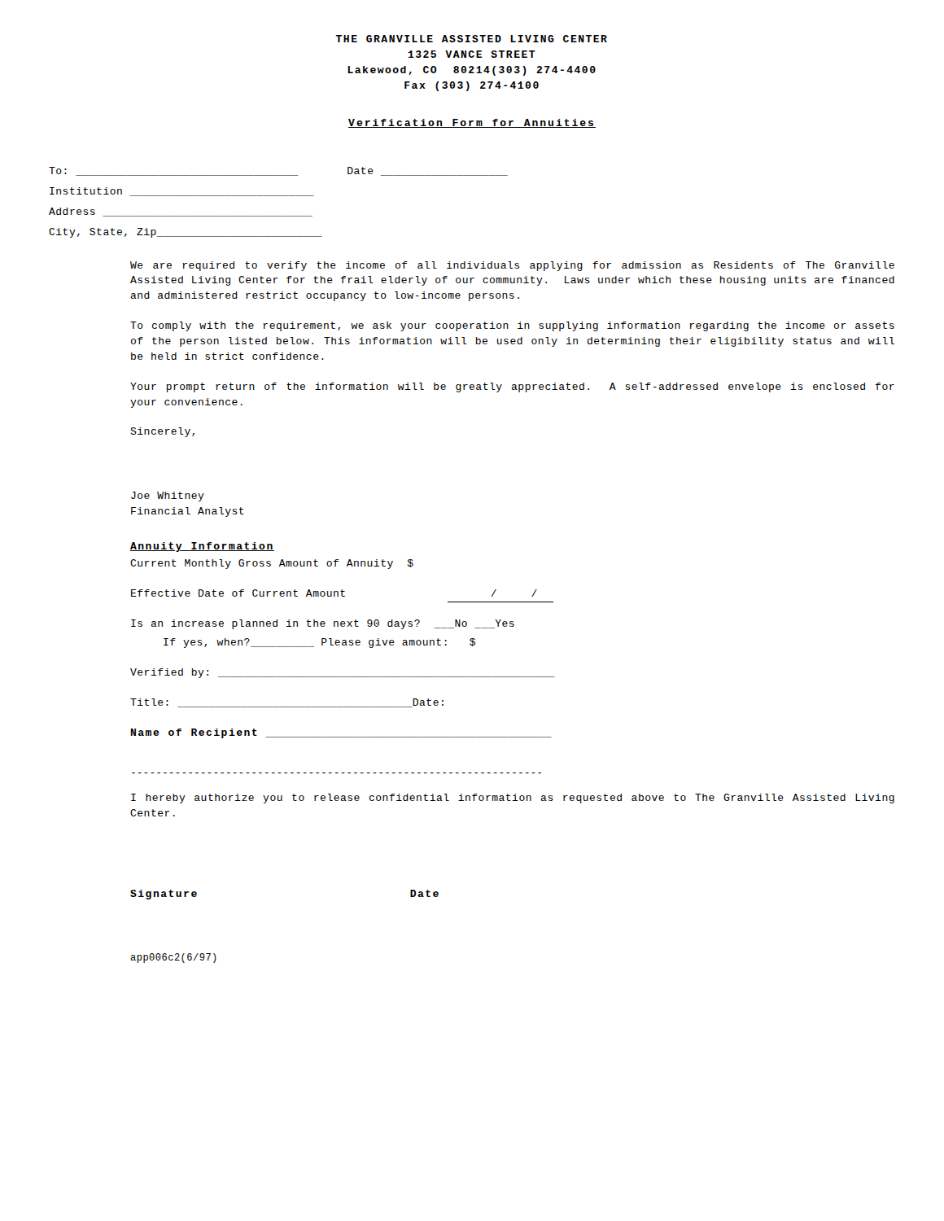THE GRANVILLE ASSISTED LIVING CENTER
1325 VANCE STREET
Lakewood, CO 80214(303) 274-4400
Fax (303) 274-4100
Verification Form for Annuities
To: ___________________________________ Date ____________________
Institution _____________________________
Address _________________________________
City, State, Zip__________________________
We are required to verify the income of all individuals applying for admission as Residents of The Granville Assisted Living Center for the frail elderly of our community. Laws under which these housing units are financed and administered restrict occupancy to low-income persons.
To comply with the requirement, we ask your cooperation in supplying information regarding the income or assets of the person listed below. This information will be used only in determining their eligibility status and will be held in strict confidence.
Your prompt return of the information will be greatly appreciated. A self-addressed envelope is enclosed for your convenience.
Sincerely,
Joe Whitney
Financial Analyst
Annuity Information
Current Monthly Gross Amount of Annuity $
Effective Date of Current Amount / /
Is an increase planned in the next 90 days? ___No ___Yes
If yes, when?__________ Please give amount: $
Verified by: _____________________________________________________
Title: _____________________________________Date:
Name of Recipient _____________________________________________
-----------------------------------------------------------------
I hereby authorize you to release confidential information as requested above to The Granville Assisted Living Center.
Signature Date
app006c2(6/97)